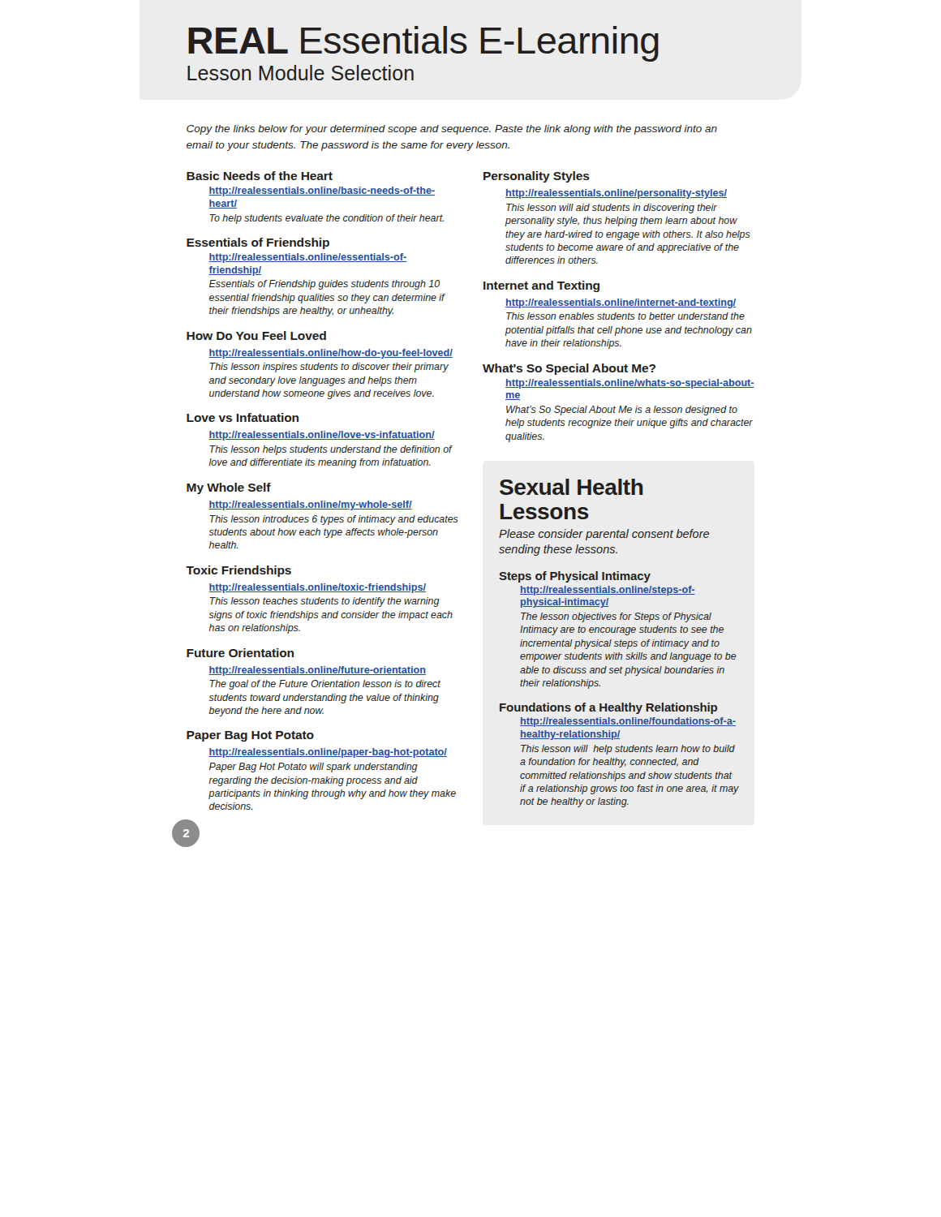REAL Essentials E-Learning
Lesson Module Selection
Copy the links below for your determined scope and sequence. Paste the link along with the password into an email to your students. The password is the same for every lesson.
Basic Needs of the Heart
http://realessentials.online/basic-needs-of-the-heart/
To help students evaluate the condition of their heart.
Essentials of Friendship
http://realessentials.online/essentials-of-friendship/
Essentials of Friendship guides students through 10 essential friendship qualities so they can determine if their friendships are healthy, or unhealthy.
How Do You Feel Loved
http://realessentials.online/how-do-you-feel-loved/
This lesson inspires students to discover their primary and secondary love languages and helps them understand how someone gives and receives love.
Love vs Infatuation
http://realessentials.online/love-vs-infatuation/
This lesson helps students understand the definition of love and differentiate its meaning from infatuation.
My Whole Self
http://realessentials.online/my-whole-self/
This lesson introduces 6 types of intimacy and educates students about how each type affects whole-person health.
Toxic Friendships
http://realessentials.online/toxic-friendships/
This lesson teaches students to identify the warning signs of toxic friendships and consider the impact each has on relationships.
Future Orientation
http://realessentials.online/future-orientation
The goal of the Future Orientation lesson is to direct students toward understanding the value of thinking beyond the here and now.
Paper Bag Hot Potato
http://realessentials.online/paper-bag-hot-potato/
Paper Bag Hot Potato will spark understanding regarding the decision-making process and aid participants in thinking through why and how they make decisions.
Personality Styles
http://realessentials.online/personality-styles/
This lesson will aid students in discovering their personality style, thus helping them learn about how they are hard-wired to engage with others. It also helps students to become aware of and appreciative of the differences in others.
Internet and Texting
http://realessentials.online/internet-and-texting/
This lesson enables students to better understand the potential pitfalls that cell phone use and technology can have in their relationships.
What's So Special About Me?
http://realessentials.online/whats-so-special-about-me
What’s So Special About Me is a lesson designed to help students recognize their unique gifts and character qualities.
Sexual Health Lessons
Please consider parental consent before sending these lessons.
Steps of Physical Intimacy
http://realessentials.online/steps-of-physical-intimacy/
The lesson objectives for Steps of Physical Intimacy are to encourage students to see the incremental physical steps of intimacy and to empower students with skills and language to be able to discuss and set physical boundaries in their relationships.
Foundations of a Healthy Relationship
http://realessentials.online/foundations-of-a-healthy-relationship/
This lesson will help students learn how to build a foundation for healthy, connected, and committed relationships and show students that if a relationship grows too fast in one area, it may not be healthy or lasting.
2